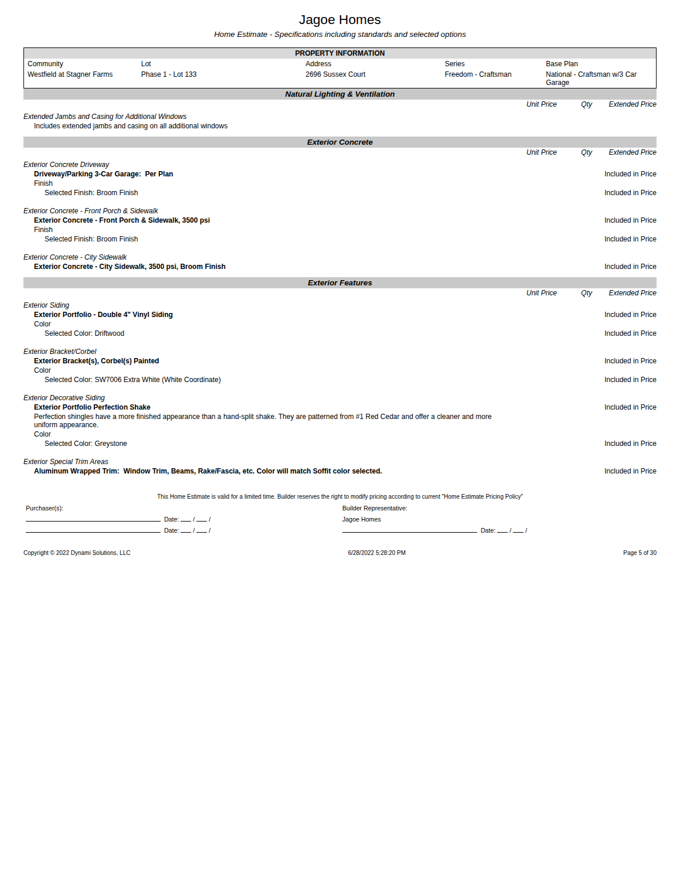Jagoe Homes
Home Estimate - Specifications including standards and selected options
PROPERTY INFORMATION
| Community | Lot | Address | Series | Base Plan |
| Westfield at Stagner Farms | Phase 1 - Lot 133 | 2696 Sussex Court | Freedom - Craftsman | National - Craftsman w/3 Car Garage |
Natural Lighting & Ventilation
| | Unit Price | Qty | Extended Price |
| Extended Jambs and Casing for Additional Windows | | | |
| Includes extended jambs and casing on all additional windows | | | |
Exterior Concrete
| | Unit Price | Qty | Extended Price |
| Exterior Concrete Driveway | | | |
| Driveway/Parking 3-Car Garage: Per Plan | | | Included in Price |
| Finish | | | |
| Selected Finish: Broom Finish | | | Included in Price |
| Exterior Concrete - Front Porch & Sidewalk | | | |
| Exterior Concrete - Front Porch & Sidewalk, 3500 psi | | | Included in Price |
| Finish | | | |
| Selected Finish: Broom Finish | | | Included in Price |
| Exterior Concrete - City Sidewalk | | | |
| Exterior Concrete - City Sidewalk, 3500 psi, Broom Finish | | | Included in Price |
Exterior Features
| | Unit Price | Qty | Extended Price |
| Exterior Siding | | | |
| Exterior Portfolio - Double 4" Vinyl Siding | | | Included in Price |
| Color | | | |
| Selected Color: Driftwood | | | Included in Price |
| Exterior Bracket/Corbel | | | |
| Exterior Bracket(s), Corbel(s) Painted | | | Included in Price |
| Color | | | |
| Selected Color: SW7006 Extra White (White Coordinate) | | | Included in Price |
| Exterior Decorative Siding | | | |
| Exterior Portfolio Perfection Shake | | | Included in Price |
| Perfection shingles have a more finished appearance than a hand-split shake. They are patterned from #1 Red Cedar and offer a cleaner and more uniform appearance. | | | |
| Color | | | |
| Selected Color: Greystone | | | Included in Price |
| Exterior Special Trim Areas | | | |
| Aluminum Wrapped Trim: Window Trim, Beams, Rake/Fascia, etc. Color will match Soffit color selected. | | | Included in Price |
This Home Estimate is valid for a limited time. Builder reserves the right to modify pricing according to current "Home Estimate Pricing Policy"
| Purchaser(s): | Builder Representative: |
| Date: / / | Jagoe Homes |
| Date: / / | Date: / / |
Copyright © 2022 Dynami Solutions, LLC 6/28/2022 5:28:20 PM Page 5 of 30